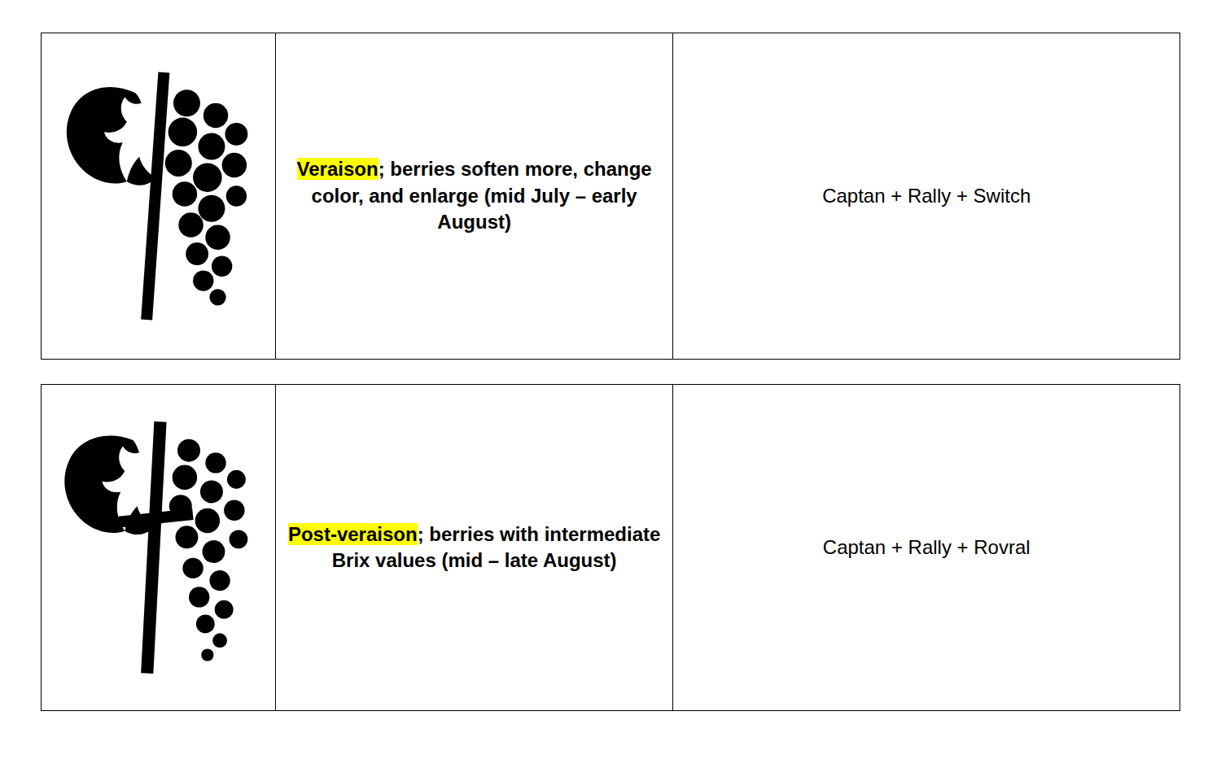| | Veraison ; berries soften more, change color, and enlarge (mid July – early August) | Captan + Rally + Switch |
| | Post-veraison ; berries with intermediate Brix values (mid – late August) | Captan + Rally + Rovral |